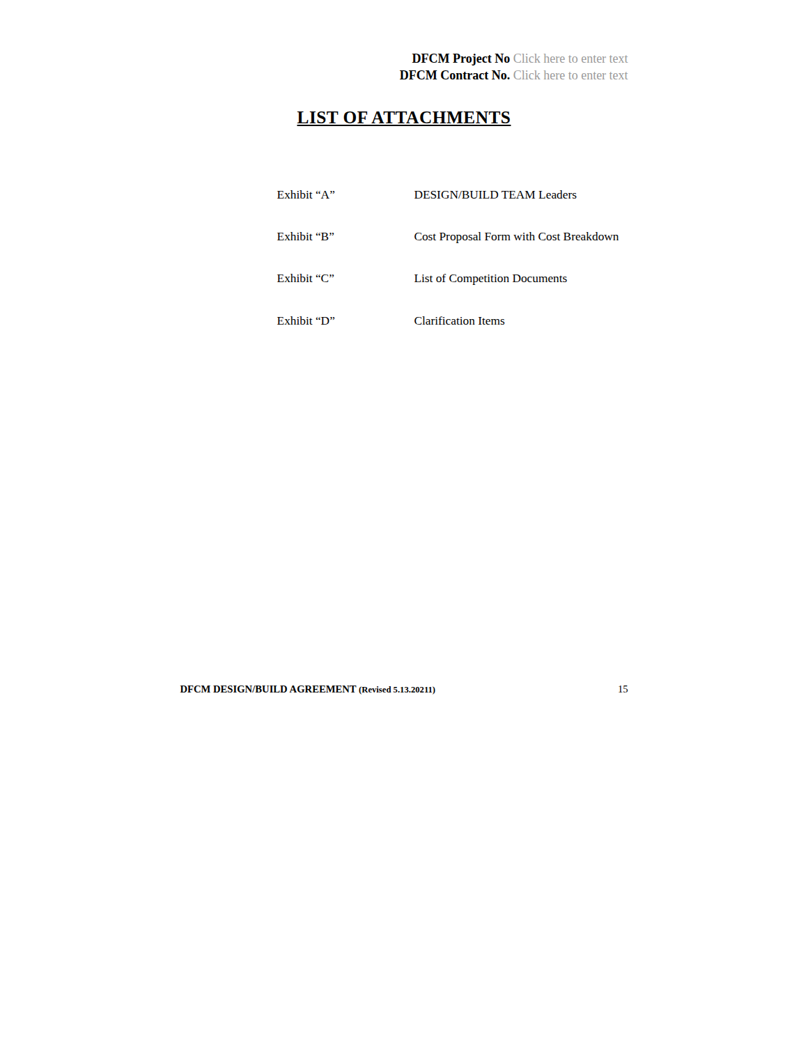DFCM Project No Click here to enter text
DFCM Contract No. Click here to enter text
LIST OF ATTACHMENTS
| Exhibit “A” | DESIGN/BUILD TEAM Leaders |
| Exhibit “B” | Cost Proposal Form with Cost Breakdown |
| Exhibit “C” | List of Competition Documents |
| Exhibit “D” | Clarification Items |
DFCM DESIGN/BUILD AGREEMENT (Revised 5.13.20211)
15